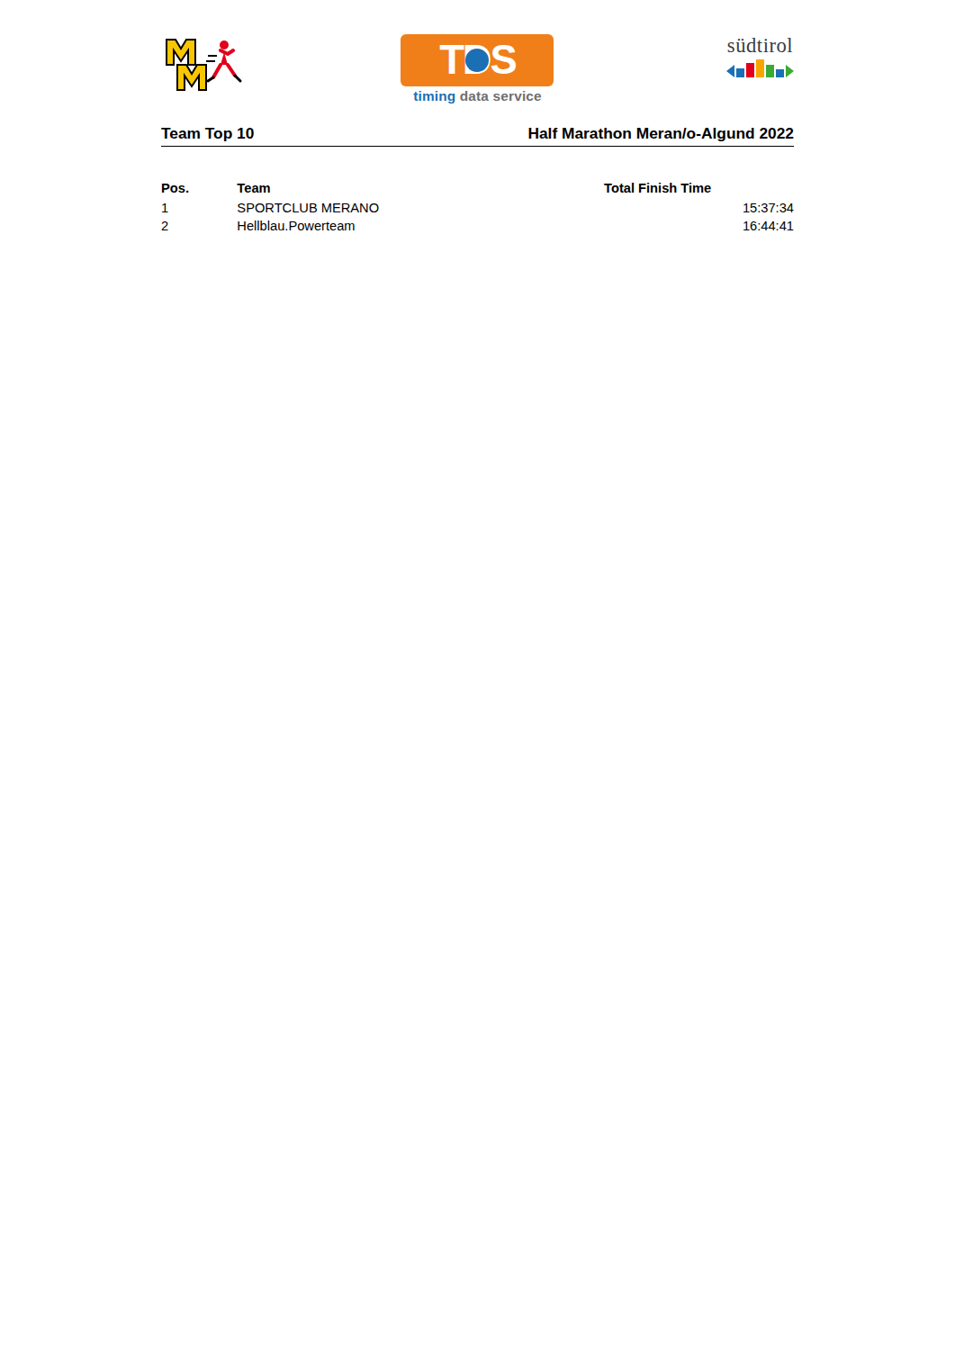TDS
timing data service
südtirol
Team Top 10
Half Marathon Meran/o-Algund 2022
| Pos. | Team | Total Finish Time |
| --- | --- | --- |
| 1 | SPORTCLUB MERANO | 15:37:34 |
| 2 | Hellblau.Powerteam | 16:44:41 |